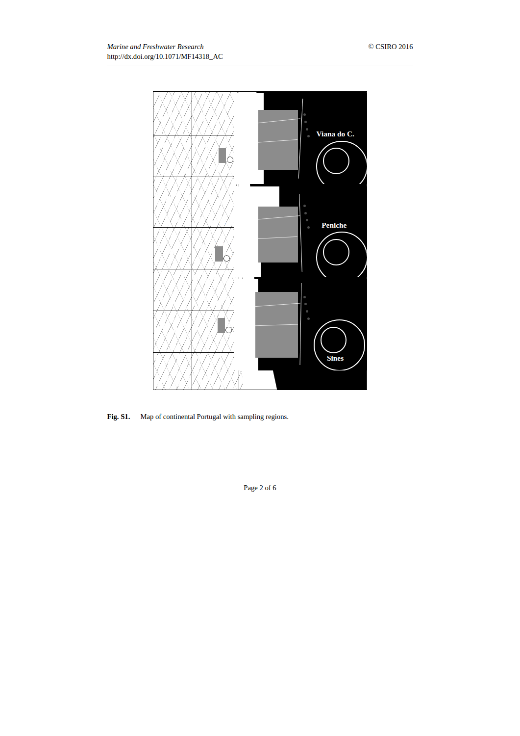Marine and Freshwater Research
http://dx.doi.org/10.1071/MF14318_AC
© CSIRO 2016
42 N
41 N
40 N
39 N
38 N
37 N
9 W
8 W
7 W
41.5
39.2 N
37.8 N
Nazaré Canyon
Cabo Carvoeiro
Viana do C.
Peniche
Sines
Fig. S1. Map of continental Portugal with sampling regions.
Page 2 of 6